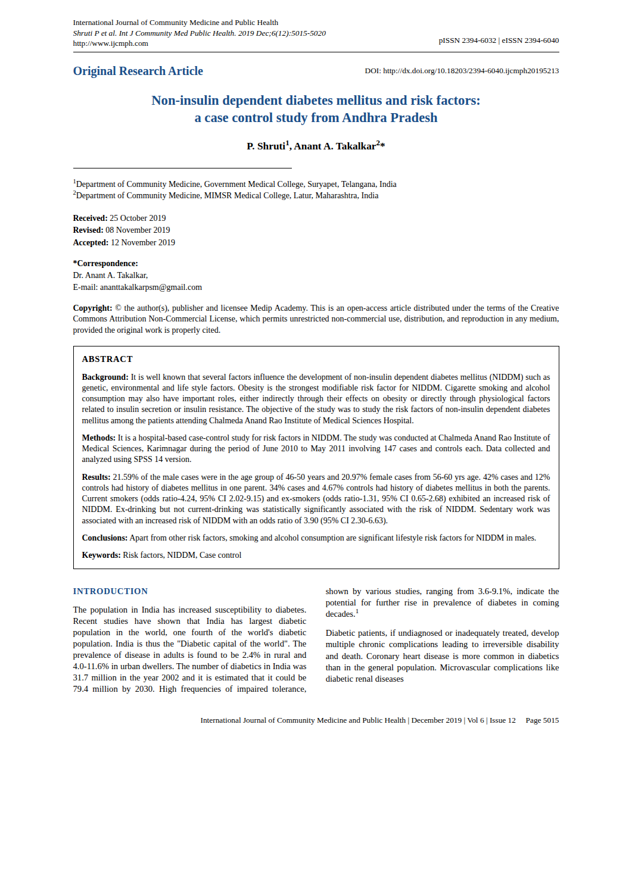International Journal of Community Medicine and Public Health
Shruti P et al. Int J Community Med Public Health. 2019 Dec;6(12):5015-5020
http://www.ijcmph.com
pISSN 2394-6032 | eISSN 2394-6040
Original Research Article
DOI: http://dx.doi.org/10.18203/2394-6040.ijcmph20195213
Non-insulin dependent diabetes mellitus and risk factors:
a case control study from Andhra Pradesh
P. Shruti1, Anant A. Takalkar2*
1Department of Community Medicine, Government Medical College, Suryapet, Telangana, India
2Department of Community Medicine, MIMSR Medical College, Latur, Maharashtra, India
Received: 25 October 2019
Revised: 08 November 2019
Accepted: 12 November 2019
*Correspondence:
Dr. Anant A. Takalkar,
E-mail: ananttakalkarpsm@gmail.com
Copyright: © the author(s), publisher and licensee Medip Academy. This is an open-access article distributed under the terms of the Creative Commons Attribution Non-Commercial License, which permits unrestricted non-commercial use, distribution, and reproduction in any medium, provided the original work is properly cited.
ABSTRACT
Background: It is well known that several factors influence the development of non-insulin dependent diabetes mellitus (NIDDM) such as genetic, environmental and life style factors. Obesity is the strongest modifiable risk factor for NIDDM. Cigarette smoking and alcohol consumption may also have important roles, either indirectly through their effects on obesity or directly through physiological factors related to insulin secretion or insulin resistance. The objective of the study was to study the risk factors of non-insulin dependent diabetes mellitus among the patients attending Chalmeda Anand Rao Institute of Medical Sciences Hospital.
Methods: It is a hospital-based case-control study for risk factors in NIDDM. The study was conducted at Chalmeda Anand Rao Institute of Medical Sciences, Karimnagar during the period of June 2010 to May 2011 involving 147 cases and controls each. Data collected and analyzed using SPSS 14 version.
Results: 21.59% of the male cases were in the age group of 46-50 years and 20.97% female cases from 56-60 yrs age. 42% cases and 12% controls had history of diabetes mellitus in one parent. 34% cases and 4.67% controls had history of diabetes mellitus in both the parents. Current smokers (odds ratio-4.24, 95% CI 2.02-9.15) and ex-smokers (odds ratio-1.31, 95% CI 0.65-2.68) exhibited an increased risk of NIDDM. Ex-drinking but not current-drinking was statistically significantly associated with the risk of NIDDM. Sedentary work was associated with an increased risk of NIDDM with an odds ratio of 3.90 (95% CI 2.30-6.63).
Conclusions: Apart from other risk factors, smoking and alcohol consumption are significant lifestyle risk factors for NIDDM in males.
Keywords: Risk factors, NIDDM, Case control
INTRODUCTION
The population in India has increased susceptibility to diabetes. Recent studies have shown that India has largest diabetic population in the world, one fourth of the world's diabetic population. India is thus the "Diabetic capital of the world". The prevalence of disease in adults is found to be 2.4% in rural and 4.0-11.6% in urban dwellers. The number of diabetics in India was 31.7 million in the year 2002 and it is estimated that it could be 79.4 million by 2030. High frequencies of impaired tolerance, shown by various studies, ranging from 3.6-9.1%, indicate the potential for further rise in prevalence of diabetes in coming decades.1
Diabetic patients, if undiagnosed or inadequately treated, develop multiple chronic complications leading to irreversible disability and death. Coronary heart disease is more common in diabetics than in the general population. Microvascular complications like diabetic renal diseases
International Journal of Community Medicine and Public Health | December 2019 | Vol 6 | Issue 12 Page 5015